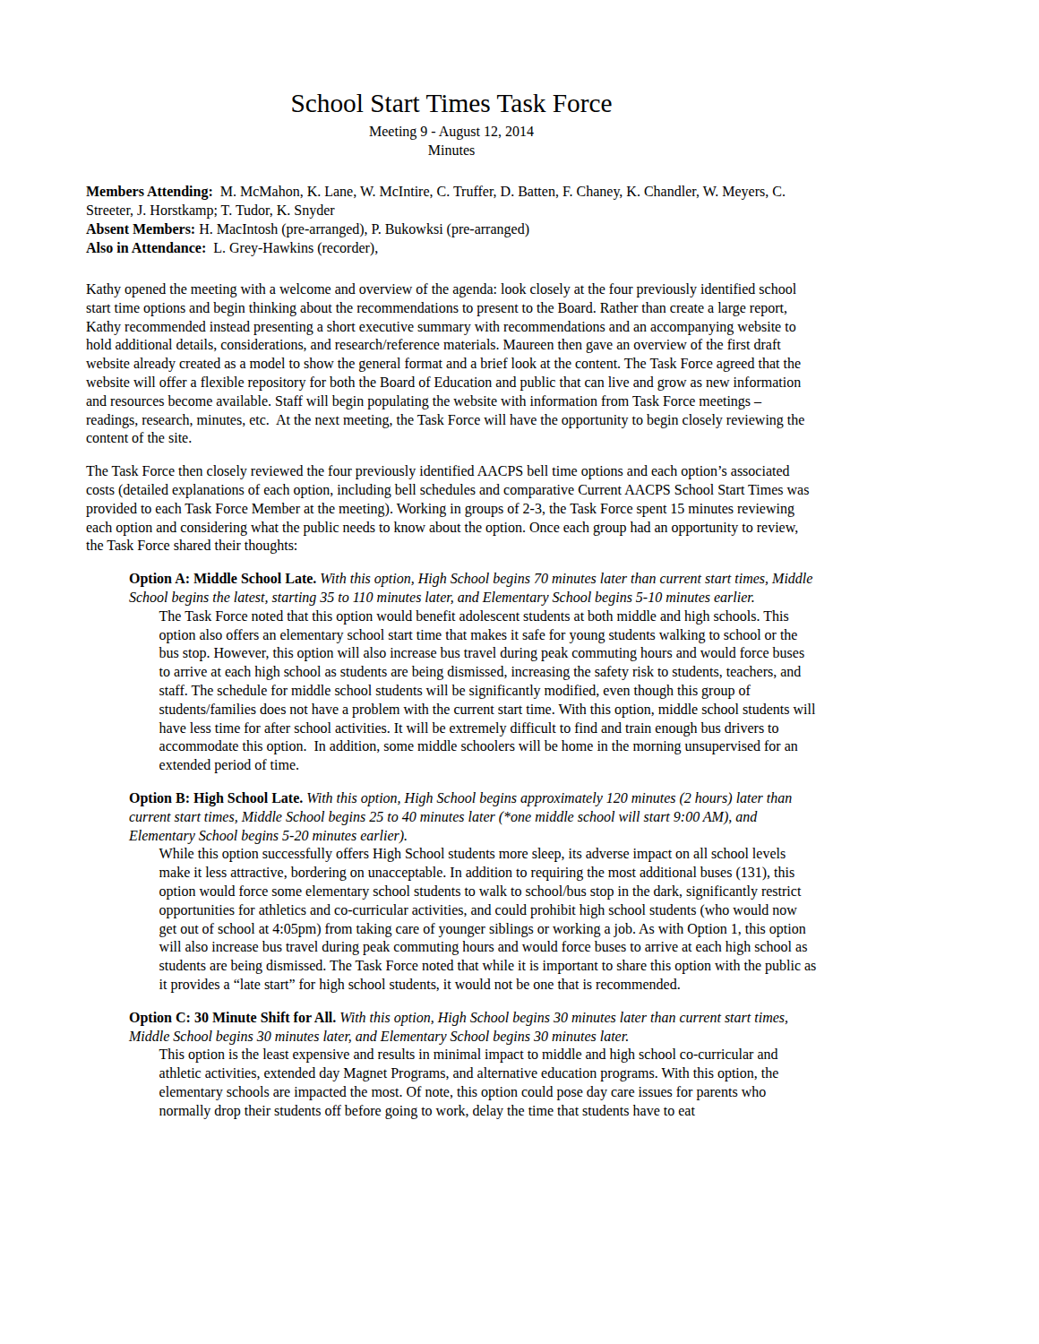School Start Times Task Force
Meeting 9 - August 12, 2014
Minutes
Members Attending: M. McMahon, K. Lane, W. McIntire, C. Truffer, D. Batten, F. Chaney, K. Chandler, W. Meyers, C. Streeter, J. Horstkamp; T. Tudor, K. Snyder
Absent Members: H. MacIntosh (pre-arranged), P. Bukowksi (pre-arranged)
Also in Attendance: L. Grey-Hawkins (recorder),
Kathy opened the meeting with a welcome and overview of the agenda: look closely at the four previously identified school start time options and begin thinking about the recommendations to present to the Board. Rather than create a large report, Kathy recommended instead presenting a short executive summary with recommendations and an accompanying website to hold additional details, considerations, and research/reference materials. Maureen then gave an overview of the first draft website already created as a model to show the general format and a brief look at the content. The Task Force agreed that the website will offer a flexible repository for both the Board of Education and public that can live and grow as new information and resources become available. Staff will begin populating the website with information from Task Force meetings – readings, research, minutes, etc. At the next meeting, the Task Force will have the opportunity to begin closely reviewing the content of the site.
The Task Force then closely reviewed the four previously identified AACPS bell time options and each option’s associated costs (detailed explanations of each option, including bell schedules and comparative Current AACPS School Start Times was provided to each Task Force Member at the meeting). Working in groups of 2-3, the Task Force spent 15 minutes reviewing each option and considering what the public needs to know about the option. Once each group had an opportunity to review, the Task Force shared their thoughts:
Option A: Middle School Late. With this option, High School begins 70 minutes later than current start times, Middle School begins the latest, starting 35 to 110 minutes later, and Elementary School begins 5-10 minutes earlier.
The Task Force noted that this option would benefit adolescent students at both middle and high schools. This option also offers an elementary school start time that makes it safe for young students walking to school or the bus stop. However, this option will also increase bus travel during peak commuting hours and would force buses to arrive at each high school as students are being dismissed, increasing the safety risk to students, teachers, and staff. The schedule for middle school students will be significantly modified, even though this group of students/families does not have a problem with the current start time. With this option, middle school students will have less time for after school activities. It will be extremely difficult to find and train enough bus drivers to accommodate this option. In addition, some middle schoolers will be home in the morning unsupervised for an extended period of time.
Option B: High School Late. With this option, High School begins approximately 120 minutes (2 hours) later than current start times, Middle School begins 25 to 40 minutes later (*one middle school will start 9:00 AM), and Elementary School begins 5-20 minutes earlier).
While this option successfully offers High School students more sleep, its adverse impact on all school levels make it less attractive, bordering on unacceptable. In addition to requiring the most additional buses (131), this option would force some elementary school students to walk to school/bus stop in the dark, significantly restrict opportunities for athletics and co-curricular activities, and could prohibit high school students (who would now get out of school at 4:05pm) from taking care of younger siblings or working a job. As with Option 1, this option will also increase bus travel during peak commuting hours and would force buses to arrive at each high school as students are being dismissed. The Task Force noted that while it is important to share this option with the public as it provides a “late start” for high school students, it would not be one that is recommended.
Option C: 30 Minute Shift for All. With this option, High School begins 30 minutes later than current start times, Middle School begins 30 minutes later, and Elementary School begins 30 minutes later.
This option is the least expensive and results in minimal impact to middle and high school co-curricular and athletic activities, extended day Magnet Programs, and alternative education programs. With this option, the elementary schools are impacted the most. Of note, this option could pose day care issues for parents who normally drop their students off before going to work, delay the time that students have to eat